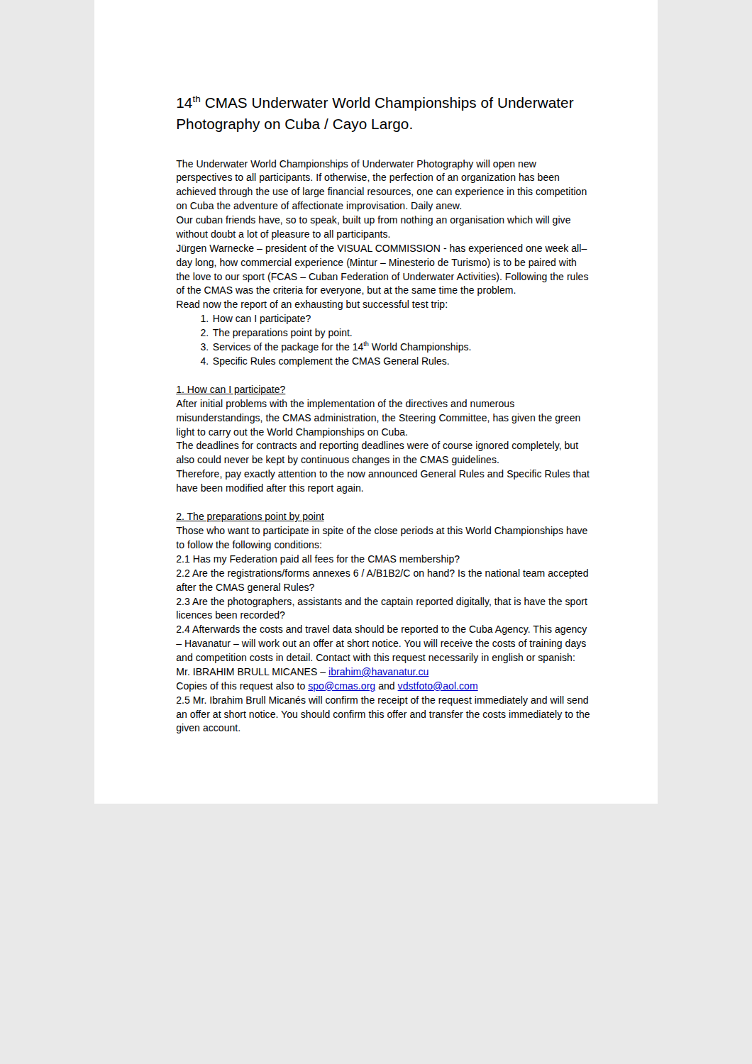14th CMAS Underwater World Championships of Underwater Photography on Cuba / Cayo Largo.
The Underwater World Championships of Underwater Photography will open new perspectives to all participants. If otherwise, the perfection of an organization has been achieved through the use of large financial resources, one can experience in this competition on Cuba the adventure of affectionate improvisation. Daily anew.
Our cuban friends have, so to speak, built up from nothing an organisation which will give without doubt a lot of pleasure to all participants.
Jürgen Warnecke – president of the VISUAL COMMISSION - has experienced one week all–day long, how commercial experience (Mintur – Minesterio de Turismo) is to be paired with the love to our sport (FCAS – Cuban Federation of Underwater Activities). Following the rules of the CMAS was the criteria for everyone, but at the same time the problem.
Read now the report of an exhausting but successful test trip:
How can I participate?
The preparations point by point.
Services of the package for the 14th World Championships.
Specific Rules complement the CMAS General Rules.
1. How can I participate?
After initial problems with the implementation of the directives and numerous misunderstandings, the CMAS administration, the Steering Committee, has given the green light to carry out the World Championships on Cuba.
The deadlines for contracts and reporting deadlines were of course ignored completely, but also could never be kept by continuous changes in the CMAS guidelines.
Therefore, pay exactly attention to the now announced General Rules and Specific Rules that have been modified after this report again.
2. The preparations point by point
Those who want to participate in spite of the close periods at this World Championships have to follow the following conditions:
2.1 Has my Federation paid all fees for the CMAS membership?
2.2 Are the registrations/forms annexes 6 / A/B1B2/C on hand? Is the national team accepted after the CMAS general Rules?
2.3 Are the photographers, assistants and the captain reported digitally, that is have the sport licences been recorded?
2.4 Afterwards the costs and travel data should be reported to the Cuba Agency. This agency – Havanatur – will work out an offer at short notice. You will receive the costs of training days and competition costs in detail. Contact with this request necessarily in english or spanish:
Mr. IBRAHIM BRULL MICANES – ibrahim@havanatur.cu
Copies of this request also to spo@cmas.org and vdstfoto@aol.com
2.5 Mr. Ibrahim Brull Micanés will confirm the receipt of the request immediately and will send an offer at short notice. You should confirm this offer and transfer the costs immediately to the given account.